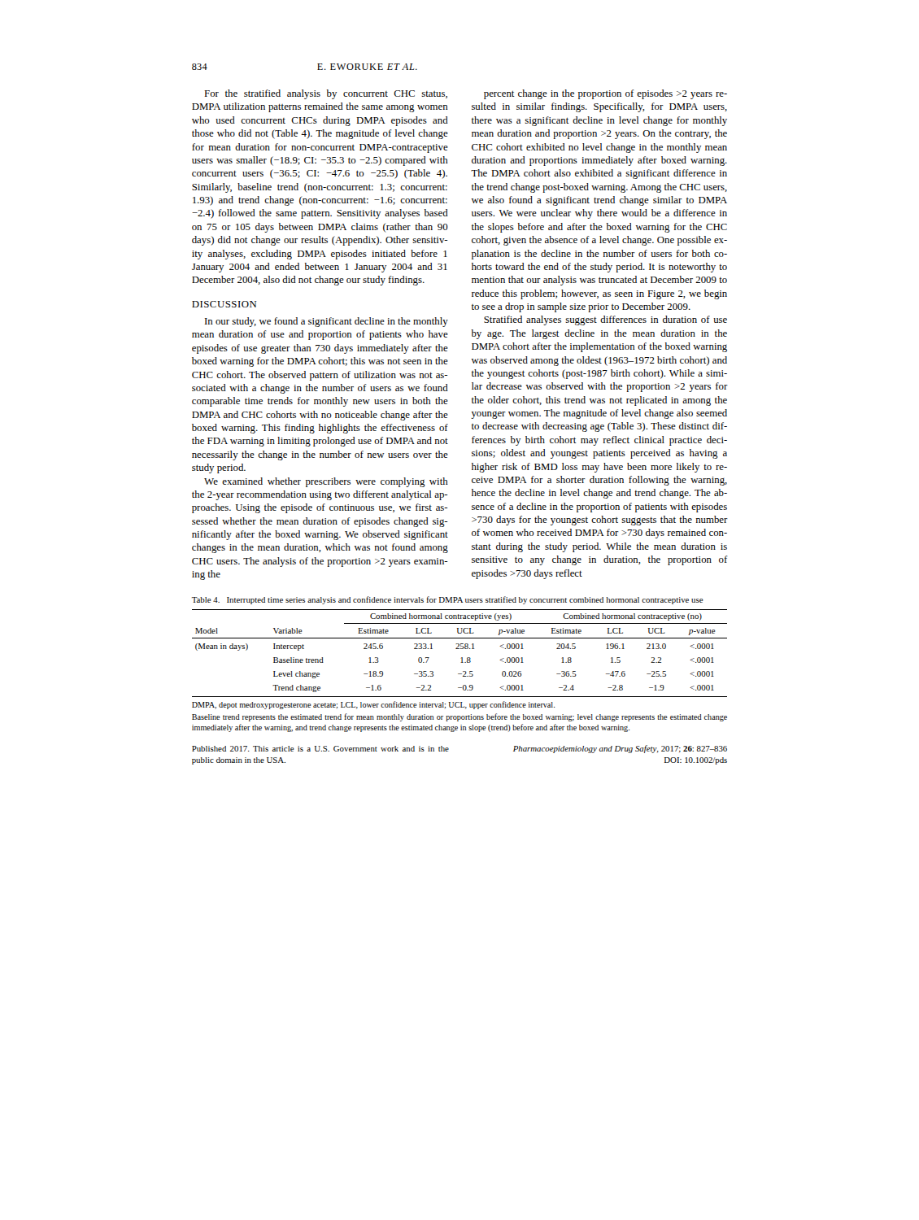834 E. EWORUKE ET AL.
For the stratified analysis by concurrent CHC status, DMPA utilization patterns remained the same among women who used concurrent CHCs during DMPA episodes and those who did not (Table 4). The magnitude of level change for mean duration for non-concurrent DMPA-contraceptive users was smaller (−18.9; CI: −35.3 to −2.5) compared with concurrent users (−36.5; CI: −47.6 to −25.5) (Table 4). Similarly, baseline trend (non-concurrent: 1.3; concurrent: 1.93) and trend change (non-concurrent: −1.6; concurrent: −2.4) followed the same pattern. Sensitivity analyses based on 75 or 105 days between DMPA claims (rather than 90 days) did not change our results (Appendix). Other sensitivity analyses, excluding DMPA episodes initiated before 1 January 2004 and ended between 1 January 2004 and 31 December 2004, also did not change our study findings.
DISCUSSION
In our study, we found a significant decline in the monthly mean duration of use and proportion of patients who have episodes of use greater than 730 days immediately after the boxed warning for the DMPA cohort; this was not seen in the CHC cohort. The observed pattern of utilization was not associated with a change in the number of users as we found comparable time trends for monthly new users in both the DMPA and CHC cohorts with no noticeable change after the boxed warning. This finding highlights the effectiveness of the FDA warning in limiting prolonged use of DMPA and not necessarily the change in the number of new users over the study period.
We examined whether prescribers were complying with the 2-year recommendation using two different analytical approaches. Using the episode of continuous use, we first assessed whether the mean duration of episodes changed significantly after the boxed warning. We observed significant changes in the mean duration, which was not found among CHC users. The analysis of the proportion >2 years examining the
percent change in the proportion of episodes >2 years resulted in similar findings. Specifically, for DMPA users, there was a significant decline in level change for monthly mean duration and proportion >2 years. On the contrary, the CHC cohort exhibited no level change in the monthly mean duration and proportions immediately after boxed warning. The DMPA cohort also exhibited a significant difference in the trend change post-boxed warning. Among the CHC users, we also found a significant trend change similar to DMPA users. We were unclear why there would be a difference in the slopes before and after the boxed warning for the CHC cohort, given the absence of a level change. One possible explanation is the decline in the number of users for both cohorts toward the end of the study period. It is noteworthy to mention that our analysis was truncated at December 2009 to reduce this problem; however, as seen in Figure 2, we begin to see a drop in sample size prior to December 2009.
Stratified analyses suggest differences in duration of use by age. The largest decline in the mean duration in the DMPA cohort after the implementation of the boxed warning was observed among the oldest (1963–1972 birth cohort) and the youngest cohorts (post-1987 birth cohort). While a similar decrease was observed with the proportion >2 years for the older cohort, this trend was not replicated in among the younger women. The magnitude of level change also seemed to decrease with decreasing age (Table 3). These distinct differences by birth cohort may reflect clinical practice decisions; oldest and youngest patients perceived as having a higher risk of BMD loss may have been more likely to receive DMPA for a shorter duration following the warning, hence the decline in level change and trend change. The absence of a decline in the proportion of patients with episodes >730 days for the youngest cohort suggests that the number of women who received DMPA for >730 days remained constant during the study period. While the mean duration is sensitive to any change in duration, the proportion of episodes >730 days reflect
Table 4. Interrupted time series analysis and confidence intervals for DMPA users stratified by concurrent combined hormonal contraceptive use
| | | Combined hormonal contraceptive (yes) | Combined hormonal contraceptive (no) |
| --- | --- | --- | --- |
| Model | Variable | Estimate | LCL | UCL | p -value | Estimate | LCL | UCL | p -value |
| (Mean in days) | Intercept | 245.6 | 233.1 | 258.1 | <.0001 | 204.5 | 196.1 | 213.0 | <.0001 |
| | Baseline trend | 1.3 | 0.7 | 1.8 | <.0001 | 1.8 | 1.5 | 2.2 | <.0001 |
| | Level change | −18.9 | −35.3 | −2.5 | 0.026 | −36.5 | −47.6 | −25.5 | <.0001 |
| | Trend change | −1.6 | −2.2 | −0.9 | <.0001 | −2.4 | −2.8 | −1.9 | <.0001 |
DMPA, depot medroxyprogesterone acetate; LCL, lower confidence interval; UCL, upper confidence interval.
Baseline trend represents the estimated trend for mean monthly duration or proportions before the boxed warning; level change represents the estimated change immediately after the warning, and trend change represents the estimated change in slope (trend) before and after the boxed warning.
Published 2017. This article is a U.S. Government work and is in the public domain in the USA.
Pharmacoepidemiology and Drug Safety, 2017; 26: 827–836
DOI: 10.1002/pds